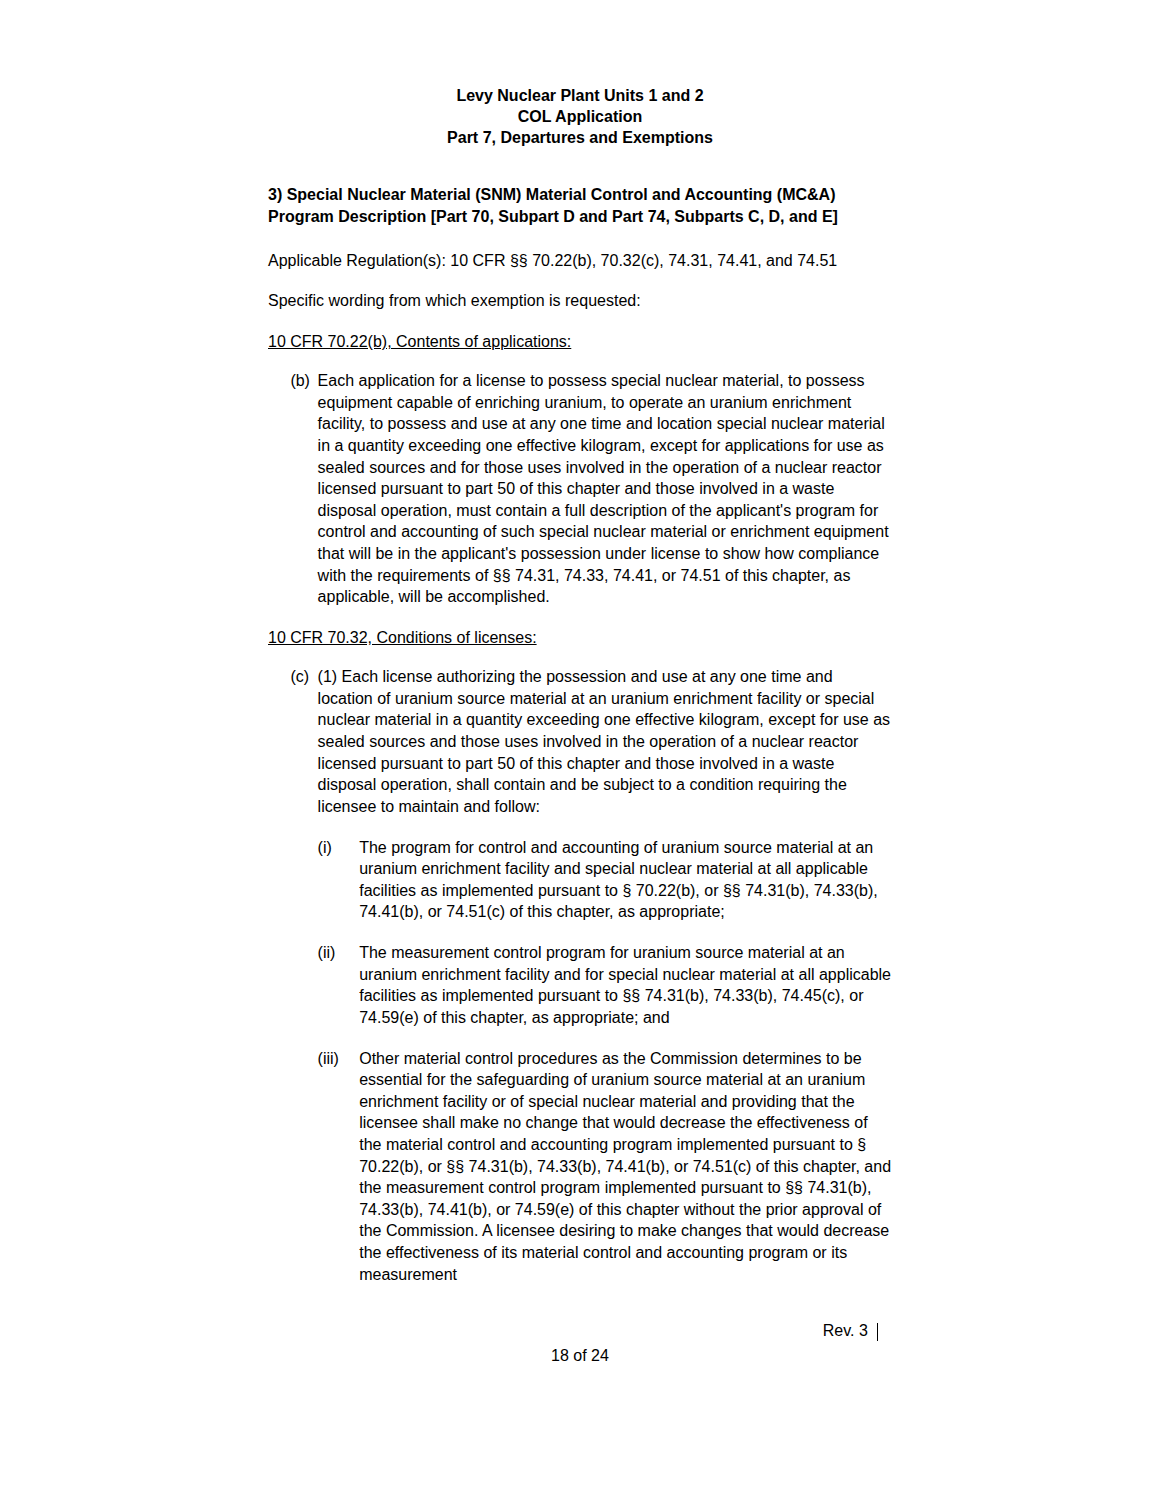Levy Nuclear Plant Units 1 and 2
COL Application
Part 7, Departures and Exemptions
3) Special Nuclear Material (SNM) Material Control and Accounting (MC&A) Program Description [Part 70, Subpart D and Part 74, Subparts C, D, and E]
Applicable Regulation(s): 10 CFR §§ 70.22(b), 70.32(c), 74.31, 74.41, and 74.51
Specific wording from which exemption is requested:
10 CFR 70.22(b), Contents of applications:
(b) Each application for a license to possess special nuclear material, to possess equipment capable of enriching uranium, to operate an uranium enrichment facility, to possess and use at any one time and location special nuclear material in a quantity exceeding one effective kilogram, except for applications for use as sealed sources and for those uses involved in the operation of a nuclear reactor licensed pursuant to part 50 of this chapter and those involved in a waste disposal operation, must contain a full description of the applicant's program for control and accounting of such special nuclear material or enrichment equipment that will be in the applicant's possession under license to show how compliance with the requirements of §§ 74.31, 74.33, 74.41, or 74.51 of this chapter, as applicable, will be accomplished.
10 CFR 70.32, Conditions of licenses:
(c) (1) Each license authorizing the possession and use at any one time and location of uranium source material at an uranium enrichment facility or special nuclear material in a quantity exceeding one effective kilogram, except for use as sealed sources and those uses involved in the operation of a nuclear reactor licensed pursuant to part 50 of this chapter and those involved in a waste disposal operation, shall contain and be subject to a condition requiring the licensee to maintain and follow:
(i) The program for control and accounting of uranium source material at an uranium enrichment facility and special nuclear material at all applicable facilities as implemented pursuant to § 70.22(b), or §§ 74.31(b), 74.33(b), 74.41(b), or 74.51(c) of this chapter, as appropriate;
(ii) The measurement control program for uranium source material at an uranium enrichment facility and for special nuclear material at all applicable facilities as implemented pursuant to §§ 74.31(b), 74.33(b), 74.45(c), or 74.59(e) of this chapter, as appropriate; and
(iii) Other material control procedures as the Commission determines to be essential for the safeguarding of uranium source material at an uranium enrichment facility or of special nuclear material and providing that the licensee shall make no change that would decrease the effectiveness of the material control and accounting program implemented pursuant to § 70.22(b), or §§ 74.31(b), 74.33(b), 74.41(b), or 74.51(c) of this chapter, and the measurement control program implemented pursuant to §§ 74.31(b), 74.33(b), 74.41(b), or 74.59(e) of this chapter without the prior approval of the Commission. A licensee desiring to make changes that would decrease the effectiveness of its material control and accounting program or its measurement
Rev. 3
18 of 24